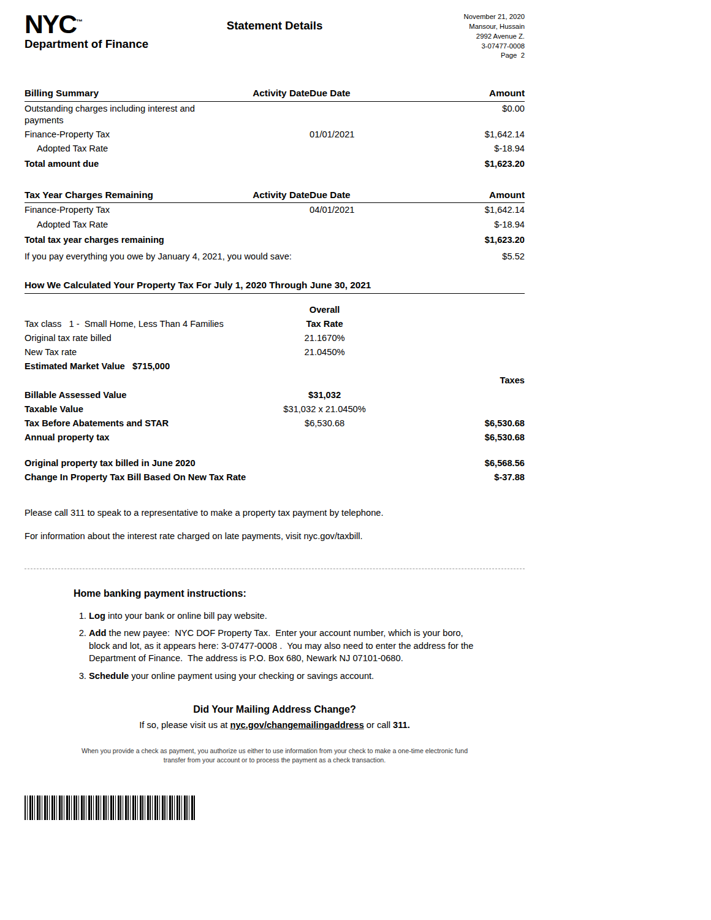NYC™
Department of Finance
Statement Details
November 21, 2020
Mansour, Hussain
2992 Avenue Z.
3-07477-0008
Page 2
| Billing Summary | Activity Date | Due Date | Amount |
| Outstanding charges including interest and payments | | | $0.00 |
| Finance-Property Tax | | 01/01/2021 | $1,642.14 |
| Adopted Tax Rate | | | $-18.94 |
| Total amount due | | | $1,623.20 |
| Tax Year Charges Remaining | Activity Date | Due Date | Amount |
| Finance-Property Tax | | 04/01/2021 | $1,642.14 |
| Adopted Tax Rate | | | $-18.94 |
| Total tax year charges remaining | | | $1,623.20 |
| If you pay everything you owe by January 4, 2021, you would save: | $5.52 |
How We Calculated Your Property Tax For July 1, 2020 Through June 30, 2021
| | Overall | |
| Tax class 1 - Small Home, Less Than 4 Families | Tax Rate | |
| Original tax rate billed | 21.1670% | |
| New Tax rate | 21.0450% | |
| Estimated Market Value $715,000 | | |
| | Taxes |
| Billable Assessed Value | $31,032 | |
| Taxable Value | $31,032 x 21.0450% | |
| Tax Before Abatements and STAR | $6,530.68 | $6,530.68 |
| Annual property tax | | $6,530.68 |
| Original property tax billed in June 2020 | | $6,568.56 |
| Change In Property Tax Bill Based On New Tax Rate | | $-37.88 |
Please call 311 to speak to a representative to make a property tax payment by telephone.
For information about the interest rate charged on late payments, visit nyc.gov/taxbill.
Home banking payment instructions:
Log into your bank or online bill pay website.
Add the new payee: NYC DOF Property Tax. Enter your account number, which is your boro, block and lot, as it appears here: 3-07477-0008 . You may also need to enter the address for the Department of Finance. The address is P.O. Box 680, Newark NJ 07101-0680.
Schedule your online payment using your checking or savings account.
Did Your Mailing Address Change?
If so, please visit us at nyc.gov/changemailingaddress or call 311.
When you provide a check as payment, you authorize us either to use information from your check to make a one-time electronic fund
transfer from your account or to process the payment as a check transaction.